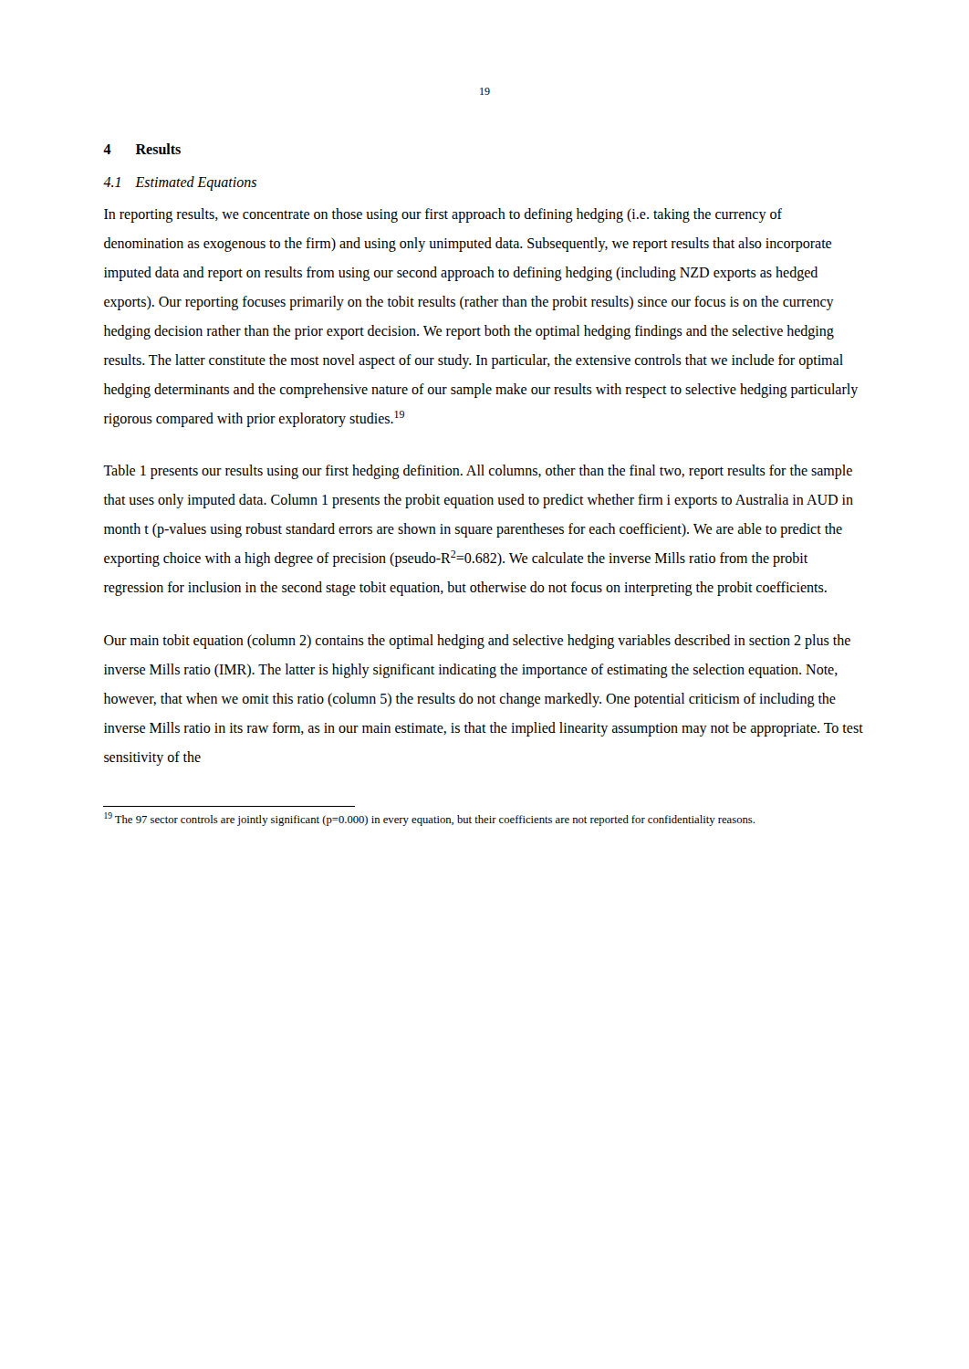19
4 Results
4.1 Estimated Equations
In reporting results, we concentrate on those using our first approach to defining hedging (i.e. taking the currency of denomination as exogenous to the firm) and using only unimputed data. Subsequently, we report results that also incorporate imputed data and report on results from using our second approach to defining hedging (including NZD exports as hedged exports). Our reporting focuses primarily on the tobit results (rather than the probit results) since our focus is on the currency hedging decision rather than the prior export decision. We report both the optimal hedging findings and the selective hedging results. The latter constitute the most novel aspect of our study. In particular, the extensive controls that we include for optimal hedging determinants and the comprehensive nature of our sample make our results with respect to selective hedging particularly rigorous compared with prior exploratory studies.19
Table 1 presents our results using our first hedging definition. All columns, other than the final two, report results for the sample that uses only imputed data. Column 1 presents the probit equation used to predict whether firm i exports to Australia in AUD in month t (p-values using robust standard errors are shown in square parentheses for each coefficient). We are able to predict the exporting choice with a high degree of precision (pseudo-R2=0.682). We calculate the inverse Mills ratio from the probit regression for inclusion in the second stage tobit equation, but otherwise do not focus on interpreting the probit coefficients.
Our main tobit equation (column 2) contains the optimal hedging and selective hedging variables described in section 2 plus the inverse Mills ratio (IMR). The latter is highly significant indicating the importance of estimating the selection equation. Note, however, that when we omit this ratio (column 5) the results do not change markedly. One potential criticism of including the inverse Mills ratio in its raw form, as in our main estimate, is that the implied linearity assumption may not be appropriate. To test sensitivity of the
19 The 97 sector controls are jointly significant (p=0.000) in every equation, but their coefficients are not reported for confidentiality reasons.